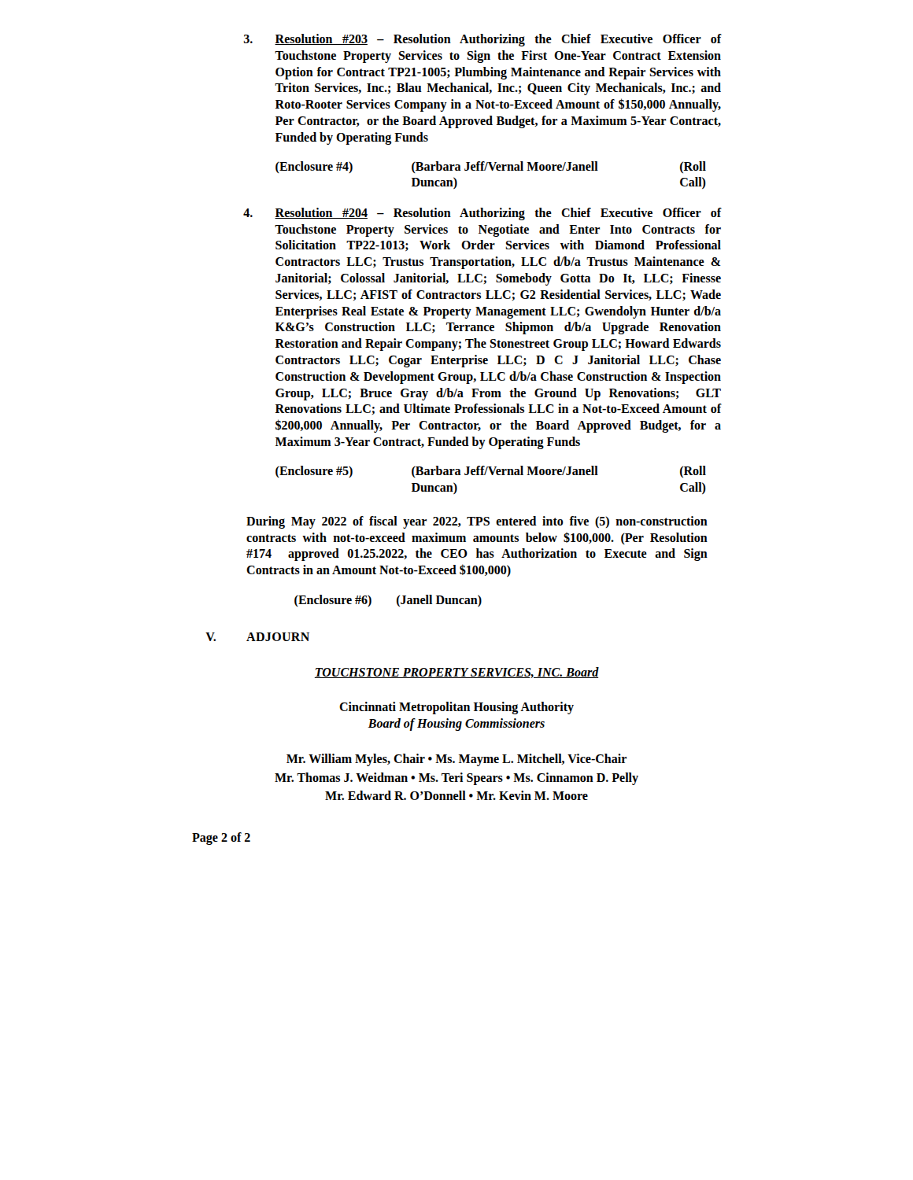Resolution #203 – Resolution Authorizing the Chief Executive Officer of Touchstone Property Services to Sign the First One-Year Contract Extension Option for Contract TP21-1005; Plumbing Maintenance and Repair Services with Triton Services, Inc.; Blau Mechanical, Inc.; Queen City Mechanicals, Inc.; and Roto-Rooter Services Company in a Not-to-Exceed Amount of $150,000 Annually, Per Contractor, or the Board Approved Budget, for a Maximum 5-Year Contract, Funded by Operating Funds
(Enclosure #4) (Barbara Jeff/Vernal Moore/Janell Duncan) (Roll Call)
Resolution #204 – Resolution Authorizing the Chief Executive Officer of Touchstone Property Services to Negotiate and Enter Into Contracts for Solicitation TP22-1013; Work Order Services with Diamond Professional Contractors LLC; Trustus Transportation, LLC d/b/a Trustus Maintenance & Janitorial; Colossal Janitorial, LLC; Somebody Gotta Do It, LLC; Finesse Services, LLC; AFIST of Contractors LLC; G2 Residential Services, LLC; Wade Enterprises Real Estate & Property Management LLC; Gwendolyn Hunter d/b/a K&G’s Construction LLC; Terrance Shipmon d/b/a Upgrade Renovation Restoration and Repair Company; The Stonestreet Group LLC; Howard Edwards Contractors LLC; Cogar Enterprise LLC; D C J Janitorial LLC; Chase Construction & Development Group, LLC d/b/a Chase Construction & Inspection Group, LLC; Bruce Gray d/b/a From the Ground Up Renovations; GLT Renovations LLC; and Ultimate Professionals LLC in a Not-to-Exceed Amount of $200,000 Annually, Per Contractor, or the Board Approved Budget, for a Maximum 3-Year Contract, Funded by Operating Funds
(Enclosure #5) (Barbara Jeff/Vernal Moore/Janell Duncan) (Roll Call)
During May 2022 of fiscal year 2022, TPS entered into five (5) non-construction contracts with not-to-exceed maximum amounts below $100,000. (Per Resolution #174 approved 01.25.2022, the CEO has Authorization to Execute and Sign Contracts in an Amount Not-to-Exceed $100,000)
(Enclosure #6)(Janell Duncan)
V. ADJOURN
TOUCHSTONE PROPERTY SERVICES, INC. Board
Cincinnati Metropolitan Housing Authority
Board of Housing Commissioners
Mr. William Myles, Chair • Ms. Mayme L. Mitchell, Vice-Chair
Mr. Thomas J. Weidman • Ms. Teri Spears • Ms. Cinnamon D. Pelly
Mr. Edward R. O’Donnell • Mr. Kevin M. Moore
Page 2 of 2